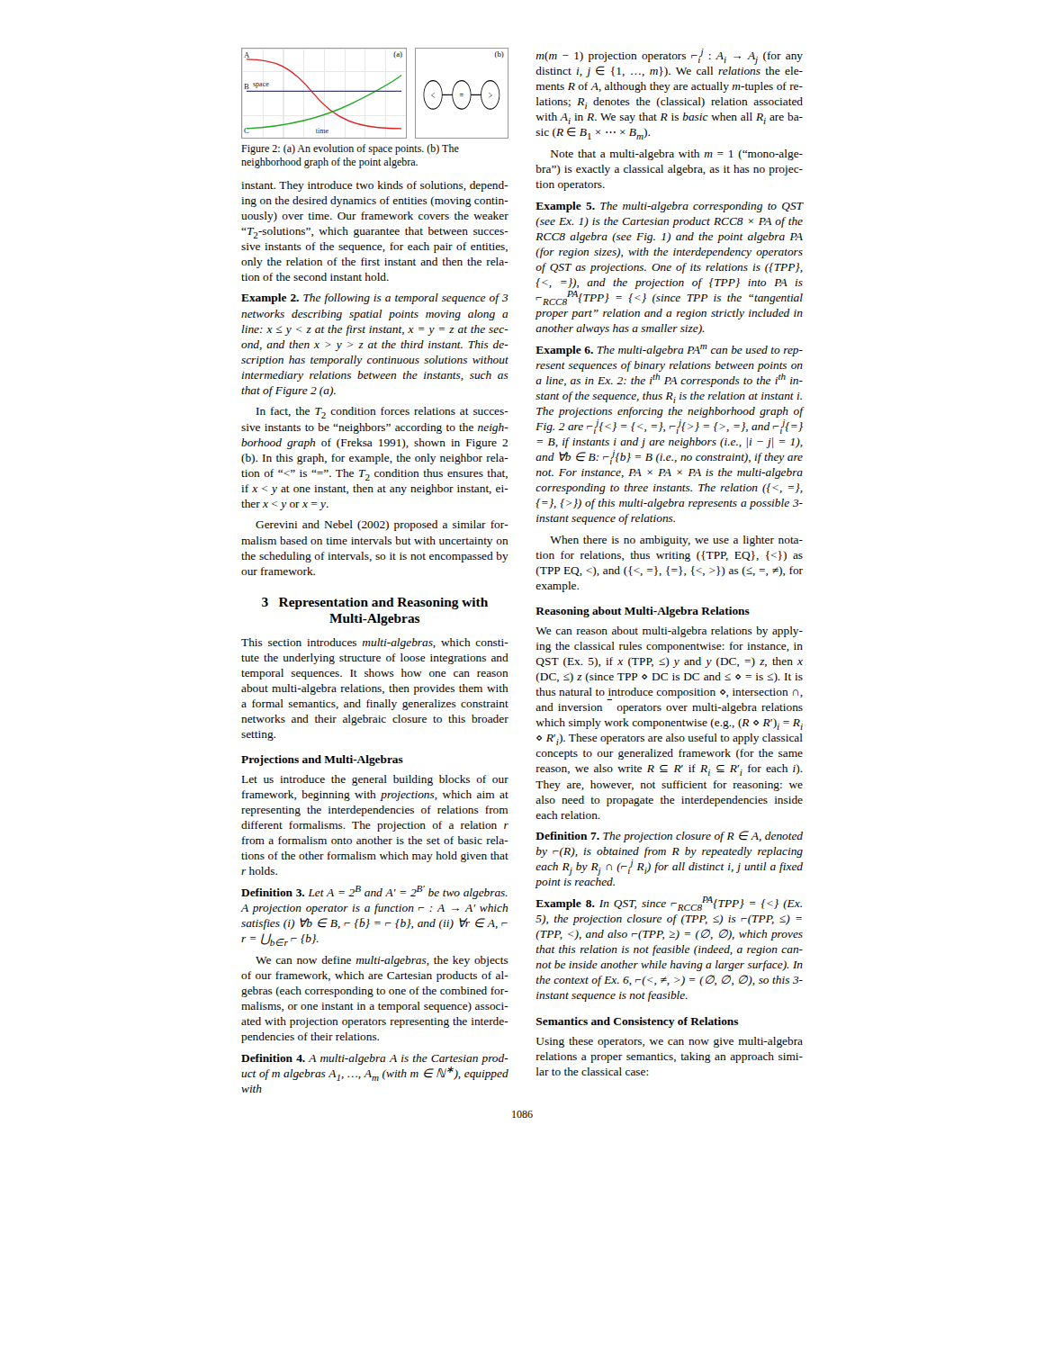(a) A B C space time
(b) < = >
Figure 2: (a) An evolution of space points. (b) The neighborhood graph of the point algebra.
instant. They introduce two kinds of solutions, depending on the desired dynamics of entities (moving continuously) over time. Our framework covers the weaker “T2-solutions”, which guarantee that between successive instants of the sequence, for each pair of entities, only the relation of the first instant and then the relation of the second instant hold.
Example 2. The following is a temporal sequence of 3 networks describing spatial points moving along a line: x ≤ y < z at the first instant, x = y = z at the second, and then x > y > z at the third instant. This description has temporally continuous solutions without intermediary relations between the instants, such as that of Figure 2 (a).
In fact, the T2 condition forces relations at successive instants to be “neighbors” according to the neighborhood graph of (Freksa 1991), shown in Figure 2 (b). In this graph, for example, the only neighbor relation of “<” is “=”. The T2 condition thus ensures that, if x < y at one instant, then at any neighbor instant, either x < y or x = y.
Gerevini and Nebel (2002) proposed a similar formalism based on time intervals but with uncertainty on the scheduling of intervals, so it is not encompassed by our framework.
3 Representation and Reasoning with
Multi-Algebras
This section introduces multi-algebras, which constitute the underlying structure of loose integrations and temporal sequences. It shows how one can reason about multi-algebra relations, then provides them with a formal semantics, and finally generalizes constraint networks and their algebraic closure to this broader setting.
Projections and Multi-Algebras
Let us introduce the general building blocks of our framework, beginning with projections, which aim at representing the interdependencies of relations from different formalisms. The projection of a relation r from a formalism onto another is the set of basic relations of the other formalism which may hold given that r holds.
Definition 3. Let A = 2B and A′ = 2B′ be two algebras. A projection operator is a function ⌐ : A → A′ which satisfies (i) ∀b ∈ B, ⌐ {b̄} = ⌐ {b}, and (ii) ∀r ∈ A, ⌐ r = ⋃b∈r ⌐ {b}.
We can now define multi-algebras, the key objects of our framework, which are Cartesian products of algebras (each corresponding to one of the combined formalisms, or one instant in a temporal sequence) associated with projection operators representing the interdependencies of their relations.
Definition 4. A multi-algebra A is the Cartesian product of m algebras A1, …, Am (with m ∈ ℕ∗), equipped with
m(m − 1) projection operators ⌐ij : Ai → Aj (for any distinct i, j ∈ {1, …, m}). We call relations the elements R of A, although they are actually m-tuples of relations; Ri denotes the (classical) relation associated with Ai in R. We say that R is basic when all Ri are basic (R ∈ B1 × ⋯ × Bm).
Note that a multi-algebra with m = 1 (“mono-algebra”) is exactly a classical algebra, as it has no projection operators.
Example 5. The multi-algebra corresponding to QST (see Ex. 1) is the Cartesian product RCC8 × PA of the RCC8 algebra (see Fig. 1) and the point algebra PA (for region sizes), with the interdependency operators of QST as projections. One of its relations is ({TPP}, {<, =}), and the projection of {TPP} into PA is ⌐RCC8PA{TPP} = {<} (since TPP is the “tangential proper part” relation and a region strictly included in another always has a smaller size).
Example 6. The multi-algebra PAm can be used to represent sequences of binary relations between points on a line, as in Ex. 2: the ith PA corresponds to the ith instant of the sequence, thus Ri is the relation at instant i. The projections enforcing the neighborhood graph of Fig. 2 are ⌐ij{<} = {<, =}, ⌐ij{>} = {>, =}, and ⌐ij{=} = B, if instants i and j are neighbors (i.e., |i − j| = 1), and ∀b ∈ B: ⌐ij{b} = B (i.e., no constraint), if they are not. For instance, PA × PA × PA is the multi-algebra corresponding to three instants. The relation ({<, =}, {=}, {>}) of this multi-algebra represents a possible 3-instant sequence of relations.
When there is no ambiguity, we use a lighter notation for relations, thus writing ({TPP, EQ}, {<}) as (TPP EQ, <), and ({<, =}, {=}, {<, >}) as (≤, =, ≠), for example.
Reasoning about Multi-Algebra Relations
We can reason about multi-algebra relations by applying the classical rules componentwise: for instance, in QST (Ex. 5), if x (TPP, ≤) y and y (DC, =) z, then x (DC, ≤) z (since TPP ⋄ DC is DC and ≤ ⋄ = is ≤). It is thus natural to introduce composition ⋄, intersection ∩, and inversion operators over multi-algebra relations which simply work componentwise (e.g., (R ⋄ R′)i = Ri ⋄ R′i). These operators are also useful to apply classical concepts to our generalized framework (for the same reason, we also write R ⊆ R′ if Ri ⊆ R′i for each i). They are, however, not sufficient for reasoning: we also need to propagate the interdependencies inside each relation.
Definition 7. The projection closure of R ∈ A, denoted by ⌐(R), is obtained from R by repeatedly replacing each Rj by Rj ∩ (⌐ij Ri) for all distinct i, j until a fixed point is reached.
Example 8. In QST, since ⌐RCC8PA{TPP} = {<} (Ex. 5), the projection closure of (TPP, ≤) is ⌐(TPP, ≤) = (TPP, <), and also ⌐(TPP, ≥) = (∅, ∅), which proves that this relation is not feasible (indeed, a region cannot be inside another while having a larger surface). In the context of Ex. 6, ⌐(<, ≠, >) = (∅, ∅, ∅), so this 3-instant sequence is not feasible.
Semantics and Consistency of Relations
Using these operators, we can now give multi-algebra relations a proper semantics, taking an approach similar to the classical case:
1086